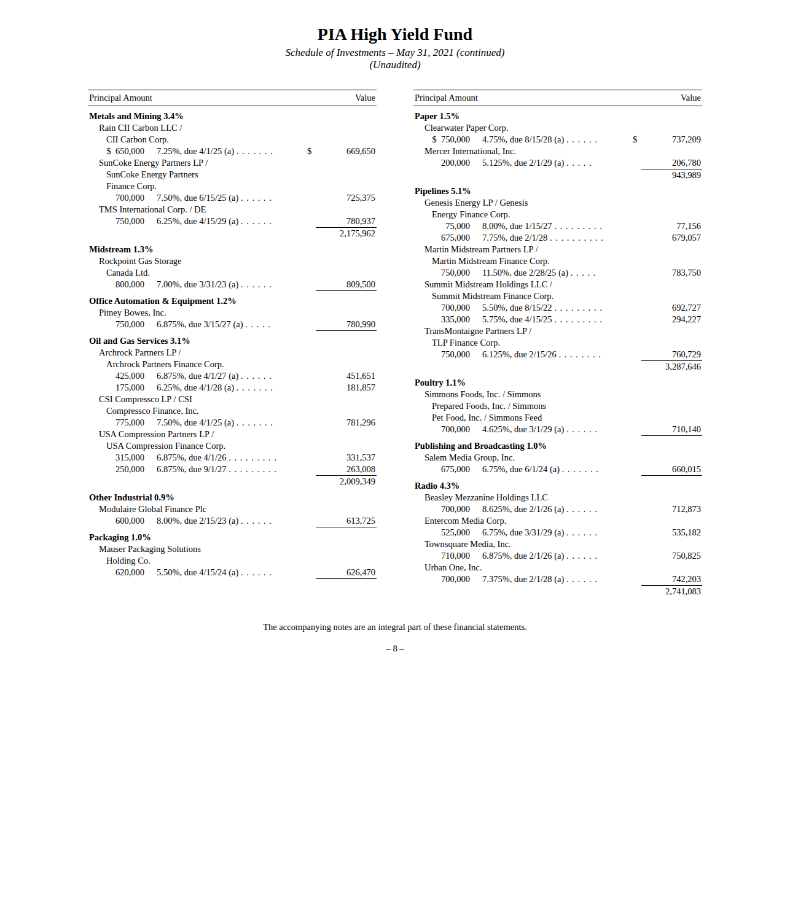PIA High Yield Fund
Schedule of Investments – May 31, 2021 (continued)
(Unaudited)
| Principal Amount | Value |
| --- | --- |
| Metals and Mining 3.4% |
| Rain CII Carbon LLC / | | |
| CII Carbon Corp. | | |
| $ 650,000 | 7.25%, due 4/1/25 (a) . . . . . . . | $ | 669,650 |
| SunCoke Energy Partners LP / | | |
| SunCoke Energy Partners | | |
| Finance Corp. | | |
| 700,000 | 7.50%, due 6/15/25 (a) . . . . . . | | 725,375 |
| TMS International Corp. / DE | | |
| 750,000 | 6.25%, due 4/15/29 (a) . . . . . . | | 780,937 |
| | | | 2,175,962 |
| Midstream 1.3% |
| Rockpoint Gas Storage | | |
| Canada Ltd. | | |
| 800,000 | 7.00%, due 3/31/23 (a) . . . . . . | | 809,500 |
| Office Automation & Equipment 1.2% |
| Pitney Bowes, Inc. | | |
| 750,000 | 6.875%, due 3/15/27 (a) . . . . . | | 780,990 |
| Oil and Gas Services 3.1% |
| Archrock Partners LP / | | |
| Archrock Partners Finance Corp. | | |
| 425,000 | 6.875%, due 4/1/27 (a) . . . . . . | | 451,651 |
| 175,000 | 6.25%, due 4/1/28 (a) . . . . . . . | | 181,857 |
| CSI Compressco LP / CSI | | |
| Compressco Finance, Inc. | | |
| 775,000 | 7.50%, due 4/1/25 (a) . . . . . . . | | 781,296 |
| USA Compression Partners LP / | | |
| USA Compression Finance Corp. | | |
| 315,000 | 6.875%, due 4/1/26 . . . . . . . . . | | 331,537 |
| 250,000 | 6.875%, due 9/1/27 . . . . . . . . . | | 263,008 |
| | | | 2,009,349 |
| Other Industrial 0.9% |
| Modulaire Global Finance Plc | | |
| 600,000 | 8.00%, due 2/15/23 (a) . . . . . . | | 613,725 |
| Packaging 1.0% |
| Mauser Packaging Solutions | | |
| Holding Co. | | |
| 620,000 | 5.50%, due 4/15/24 (a) . . . . . . | | 626,470 |
| Principal Amount | Value |
| --- | --- |
| Paper 1.5% |
| Clearwater Paper Corp. | | |
| $ 750,000 | 4.75%, due 8/15/28 (a) . . . . . . | $ | 737,209 |
| Mercer International, Inc. | | |
| 200,000 | 5.125%, due 2/1/29 (a) . . . . . | | 206,780 |
| | | | 943,989 |
| Pipelines 5.1% |
| Genesis Energy LP / Genesis | | |
| Energy Finance Corp. | | |
| 75,000 | 8.00%, due 1/15/27 . . . . . . . . . | | 77,156 |
| 675,000 | 7.75%, due 2/1/28 . . . . . . . . . . | | 679,057 |
| Martin Midstream Partners LP / | | |
| Martin Midstream Finance Corp. | | |
| 750,000 | 11.50%, due 2/28/25 (a) . . . . . | | 783,750 |
| Summit Midstream Holdings LLC / | | |
| Summit Midstream Finance Corp. | | |
| 700,000 | 5.50%, due 8/15/22 . . . . . . . . . | | 692,727 |
| 335,000 | 5.75%, due 4/15/25 . . . . . . . . . | | 294,227 |
| TransMontaigne Partners LP / | | |
| TLP Finance Corp. | | |
| 750,000 | 6.125%, due 2/15/26 . . . . . . . . | | 760,729 |
| | | | 3,287,646 |
| Poultry 1.1% |
| Simmons Foods, Inc. / Simmons | | |
| Prepared Foods, Inc. / Simmons | | |
| Pet Food, Inc. / Simmons Feed | | |
| 700,000 | 4.625%, due 3/1/29 (a) . . . . . . | | 710,140 |
| Publishing and Broadcasting 1.0% |
| Salem Media Group, Inc. | | |
| 675,000 | 6.75%, due 6/1/24 (a) . . . . . . . | | 660,015 |
| Radio 4.3% |
| Beasley Mezzanine Holdings LLC | | |
| 700,000 | 8.625%, due 2/1/26 (a) . . . . . . | | 712,873 |
| Entercom Media Corp. | | |
| 525,000 | 6.75%, due 3/31/29 (a) . . . . . . | | 535,182 |
| Townsquare Media, Inc. | | |
| 710,000 | 6.875%, due 2/1/26 (a) . . . . . . | | 750,825 |
| Urban One, Inc. | | |
| 700,000 | 7.375%, due 2/1/28 (a) . . . . . . | | 742,203 |
| | | | 2,741,083 |
The accompanying notes are an integral part of these financial statements.
– 8 –